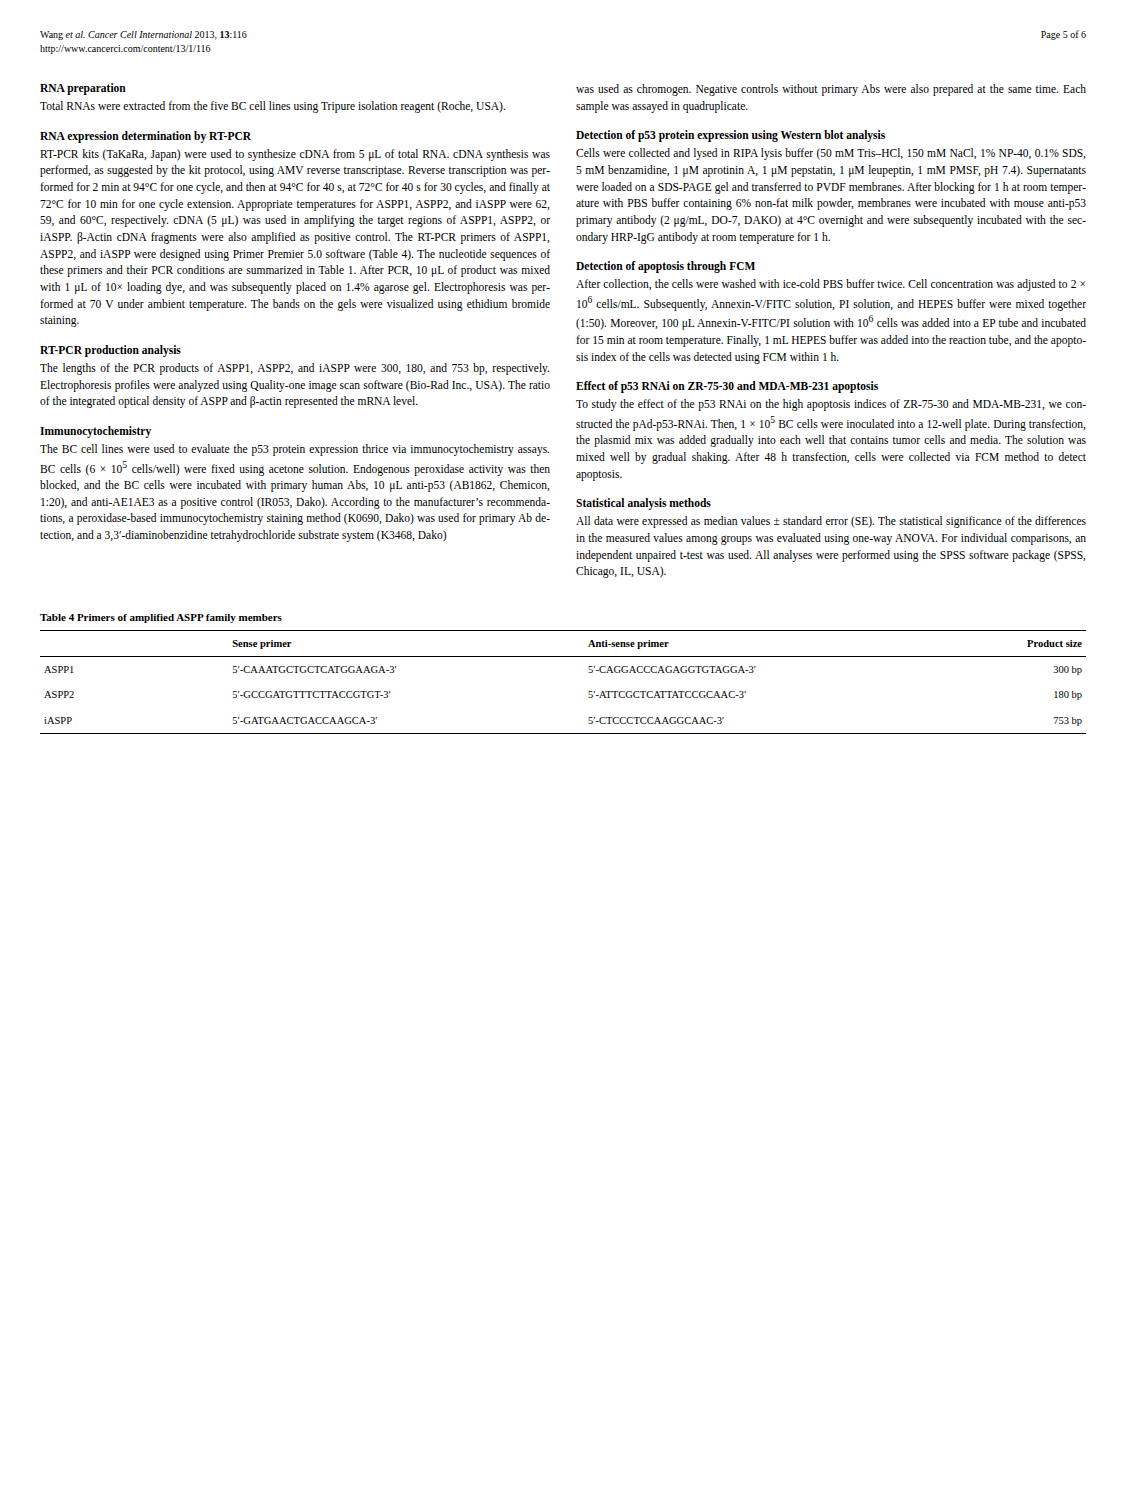Wang et al. Cancer Cell International 2013, 13:116
http://www.cancerci.com/content/13/1/116
Page 5 of 6
RNA preparation
Total RNAs were extracted from the five BC cell lines using Tripure isolation reagent (Roche, USA).
RNA expression determination by RT-PCR
RT-PCR kits (TaKaRa, Japan) were used to synthesize cDNA from 5 μL of total RNA. cDNA synthesis was performed, as suggested by the kit protocol, using AMV reverse transcriptase. Reverse transcription was performed for 2 min at 94°C for one cycle, and then at 94°C for 40 s, at 72°C for 40 s for 30 cycles, and finally at 72°C for 10 min for one cycle extension. Appropriate temperatures for ASPP1, ASPP2, and iASPP were 62, 59, and 60°C, respectively. cDNA (5 μL) was used in amplifying the target regions of ASPP1, ASPP2, or iASPP. β-Actin cDNA fragments were also amplified as positive control. The RT-PCR primers of ASPP1, ASPP2, and iASPP were designed using Primer Premier 5.0 software (Table 4). The nucleotide sequences of these primers and their PCR conditions are summarized in Table 1. After PCR, 10 μL of product was mixed with 1 μL of 10× loading dye, and was subsequently placed on 1.4% agarose gel. Electrophoresis was performed at 70 V under ambient temperature. The bands on the gels were visualized using ethidium bromide staining.
RT-PCR production analysis
The lengths of the PCR products of ASPP1, ASPP2, and iASPP were 300, 180, and 753 bp, respectively. Electrophoresis profiles were analyzed using Quality-one image scan software (Bio-Rad Inc., USA). The ratio of the integrated optical density of ASPP and β-actin represented the mRNA level.
Immunocytochemistry
The BC cell lines were used to evaluate the p53 protein expression thrice via immunocytochemistry assays. BC cells (6 × 105 cells/well) were fixed using acetone solution. Endogenous peroxidase activity was then blocked, and the BC cells were incubated with primary human Abs, 10 μL anti-p53 (AB1862, Chemicon, 1:20), and anti-AE1AE3 as a positive control (IR053, Dako). According to the manufacturer’s recommendations, a peroxidase-based immunocytochemistry staining method (K0690, Dako) was used for primary Ab detection, and a 3,3′-diaminobenzidine tetrahydrochloride substrate system (K3468, Dako)
was used as chromogen. Negative controls without primary Abs were also prepared at the same time. Each sample was assayed in quadruplicate.
Detection of p53 protein expression using Western blot analysis
Cells were collected and lysed in RIPA lysis buffer (50 mM Tris–HCl, 150 mM NaCl, 1% NP-40, 0.1% SDS, 5 mM benzamidine, 1 μM aprotinin A, 1 μM pepstatin, 1 μM leupeptin, 1 mM PMSF, pH 7.4). Supernatants were loaded on a SDS-PAGE gel and transferred to PVDF membranes. After blocking for 1 h at room temperature with PBS buffer containing 6% non-fat milk powder, membranes were incubated with mouse anti-p53 primary antibody (2 μg/mL, DO-7, DAKO) at 4°C overnight and were subsequently incubated with the secondary HRP-IgG antibody at room temperature for 1 h.
Detection of apoptosis through FCM
After collection, the cells were washed with ice-cold PBS buffer twice. Cell concentration was adjusted to 2 × 106 cells/mL. Subsequently, Annexin-V/FITC solution, PI solution, and HEPES buffer were mixed together (1:50). Moreover, 100 μL Annexin-V-FITC/PI solution with 106 cells was added into a EP tube and incubated for 15 min at room temperature. Finally, 1 mL HEPES buffer was added into the reaction tube, and the apoptosis index of the cells was detected using FCM within 1 h.
Effect of p53 RNAi on ZR-75-30 and MDA-MB-231 apoptosis
To study the effect of the p53 RNAi on the high apoptosis indices of ZR-75-30 and MDA-MB-231, we constructed the pAd-p53-RNAi. Then, 1 × 105 BC cells were inoculated into a 12-well plate. During transfection, the plasmid mix was added gradually into each well that contains tumor cells and media. The solution was mixed well by gradual shaking. After 48 h transfection, cells were collected via FCM method to detect apoptosis.
Statistical analysis methods
All data were expressed as median values ± standard error (SE). The statistical significance of the differences in the measured values among groups was evaluated using one-way ANOVA. For individual comparisons, an independent unpaired t-test was used. All analyses were performed using the SPSS software package (SPSS, Chicago, IL, USA).
Table 4 Primers of amplified ASPP family members
| | Sense primer | Anti-sense primer | Product size |
| --- | --- | --- | --- |
| ASPP1 | 5′-CAAATGCTGCTCATGGAAGA-3′ | 5′-CAGGACCCAGAGGTGTAGGA-3′ | 300 bp |
| ASPP2 | 5′-GCCGATGTTTCTTACCGTGT-3′ | 5′-ATTCGCTCATTATCCGCAAC-3′ | 180 bp |
| iASPP | 5′-GATGAACTGACCAAGCA-3′ | 5′-CTCCCTCCAAGGCAAC-3′ | 753 bp |